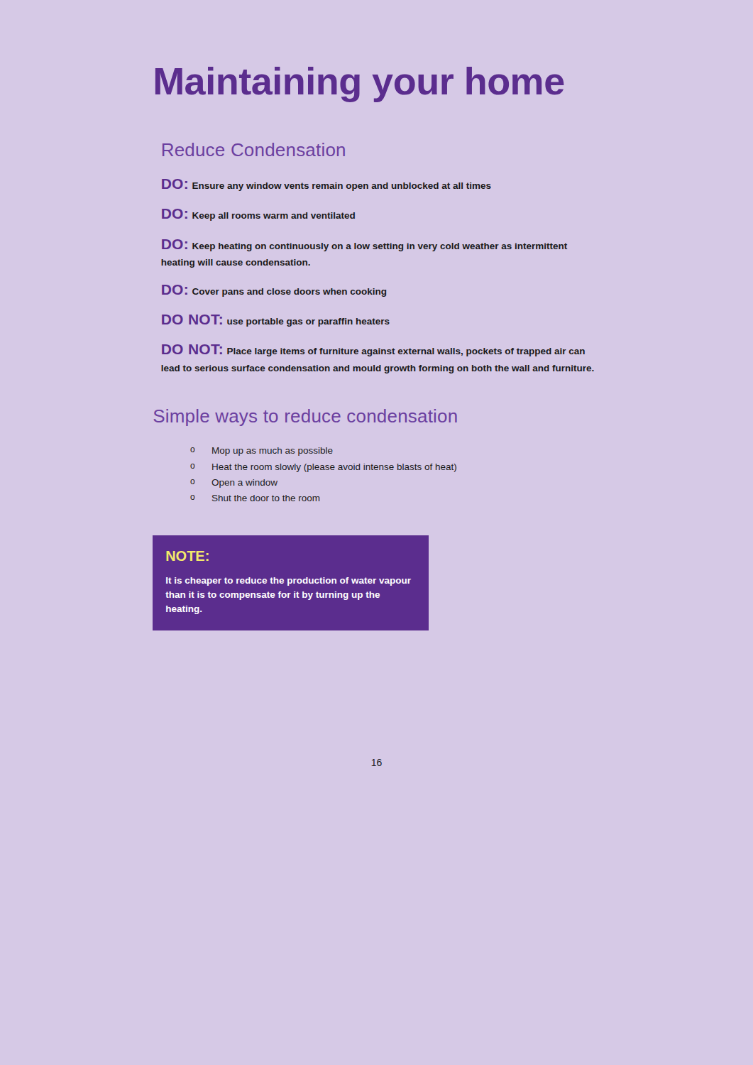Maintaining your home
Reduce Condensation
DO: Ensure any window vents remain open and unblocked at all times
DO: Keep all rooms warm and ventilated
DO: Keep heating on continuously on a low setting in very cold weather as intermittent heating will cause condensation.
DO: Cover pans and close doors when cooking
DO NOT: use portable gas or paraffin heaters
DO NOT: Place large items of furniture against external walls, pockets of trapped air can lead to serious surface condensation and mould growth forming on both the wall and furniture.
Simple ways to reduce condensation
Mop up as much as possible
Heat the room slowly (please avoid intense blasts of heat)
Open a window
Shut the door to the room
NOTE:
It is cheaper to reduce the production of water vapour than it is to compensate for it by turning up the heating.
16